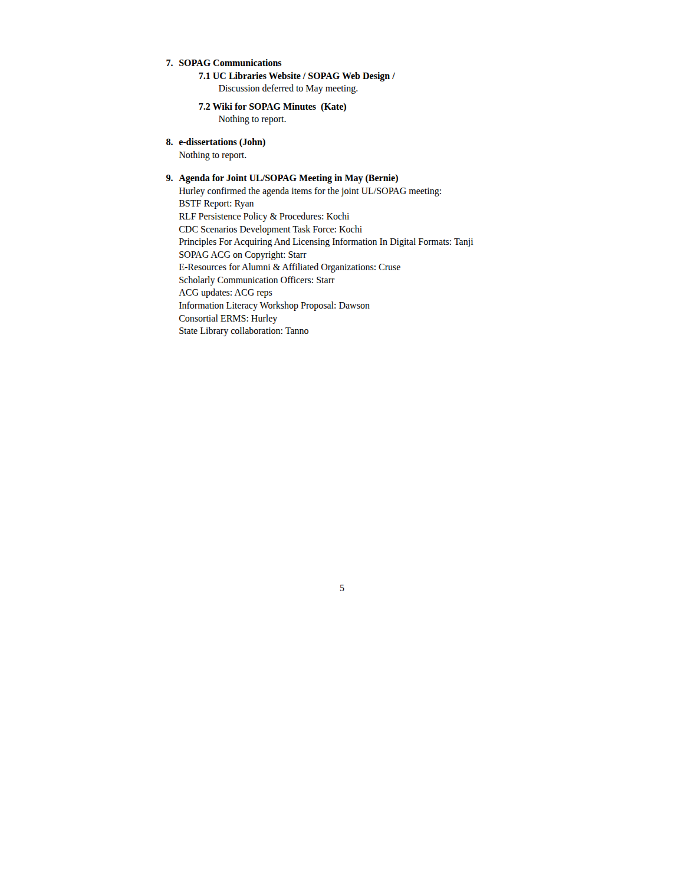7.
SOPAG Communications
7.1 UC Libraries Website / SOPAG Web Design /
Discussion deferred to May meeting.
7.2 Wiki for SOPAG Minutes (Kate)
Nothing to report.
8.
e-dissertations (John)
Nothing to report.
9.
Agenda for Joint UL/SOPAG Meeting in May (Bernie)
Hurley confirmed the agenda items for the joint UL/SOPAG meeting:
BSTF Report: Ryan
RLF Persistence Policy & Procedures: Kochi
CDC Scenarios Development Task Force: Kochi
Principles For Acquiring And Licensing Information In Digital Formats: Tanji
SOPAG ACG on Copyright: Starr
E-Resources for Alumni & Affiliated Organizations: Cruse
Scholarly Communication Officers: Starr
ACG updates: ACG reps
Information Literacy Workshop Proposal: Dawson
Consortial ERMS: Hurley
State Library collaboration: Tanno
5